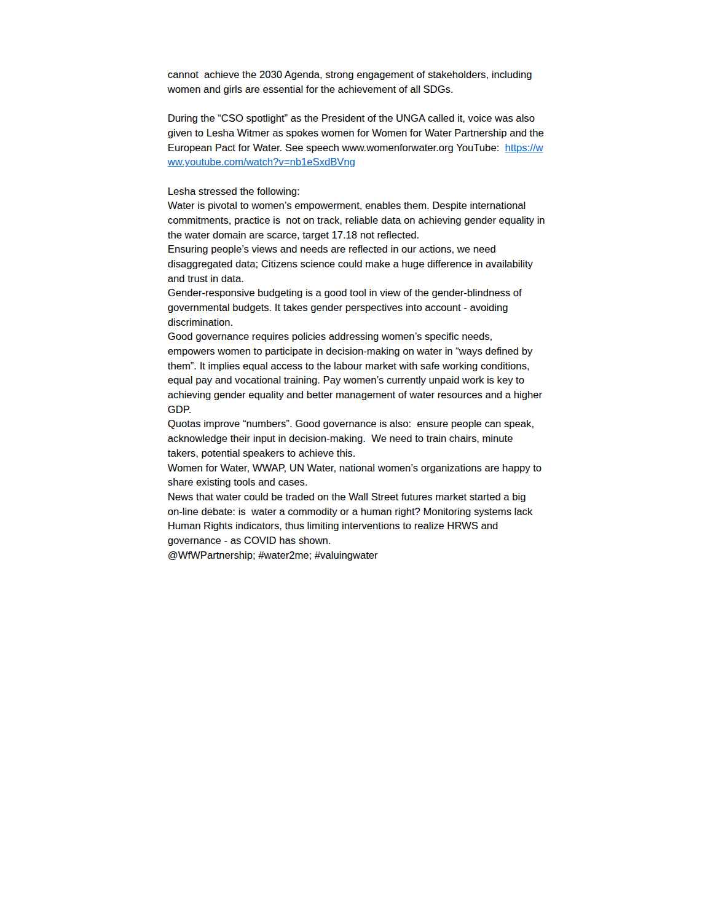cannot achieve the 2030 Agenda, strong engagement of stakeholders, including women and girls are essential for the achievement of all SDGs.
During the “CSO spotlight” as the President of the UNGA called it, voice was also given to Lesha Witmer as spokes women for Women for Water Partnership and the European Pact for Water. See speech www.womenforwater.org YouTube: https://www.youtube.com/watch?v=nb1eSxdBVng
Lesha stressed the following:
Water is pivotal to women’s empowerment, enables them. Despite international commitments, practice is not on track, reliable data on achieving gender equality in the water domain are scarce, target 17.18 not reflected.
Ensuring people’s views and needs are reflected in our actions, we need disaggregated data; Citizens science could make a huge difference in availability and trust in data.
Gender-responsive budgeting is a good tool in view of the gender-blindness of governmental budgets. It takes gender perspectives into account - avoiding discrimination.
Good governance requires policies addressing women’s specific needs, empowers women to participate in decision-making on water in “ways defined by them”. It implies equal access to the labour market with safe working conditions, equal pay and vocational training. Pay women’s currently unpaid work is key to achieving gender equality and better management of water resources and a higher GDP.
Quotas improve “numbers”. Good governance is also: ensure people can speak, acknowledge their input in decision-making. We need to train chairs, minute takers, potential speakers to achieve this.
Women for Water, WWAP, UN Water, national women’s organizations are happy to share existing tools and cases.
News that water could be traded on the Wall Street futures market started a big on-line debate: is water a commodity or a human right? Monitoring systems lack Human Rights indicators, thus limiting interventions to realize HRWS and governance - as COVID has shown.
@WfWPartnership; #water2me; #valuingwater